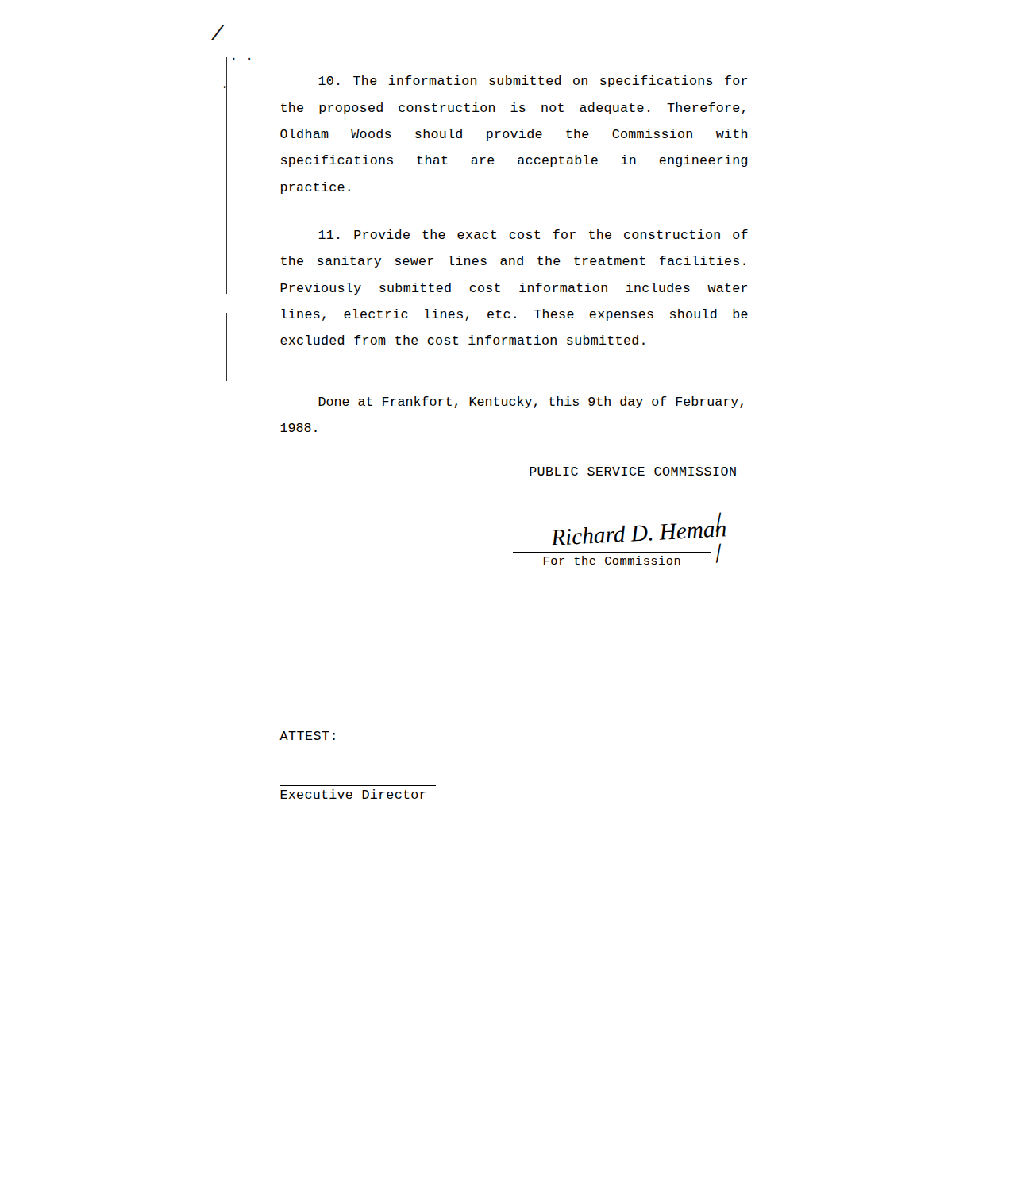/ . . .
10. The information submitted on specifications for the proposed construction is not adequate. Therefore, Oldham Woods should provide the Commission with specifications that are acceptable in engineering practice.
11. Provide the exact cost for the construction of the sanitary sewer lines and the treatment facilities. Previously submitted cost information includes water lines, electric lines, etc. These expenses should be excluded from the cost information submitted.
Done at Frankfort, Kentucky, this 9th day of February, 1988.
PUBLIC SERVICE COMMISSION
Richard D. Heman
/
For the Commission/
ATTEST:
Executive Director